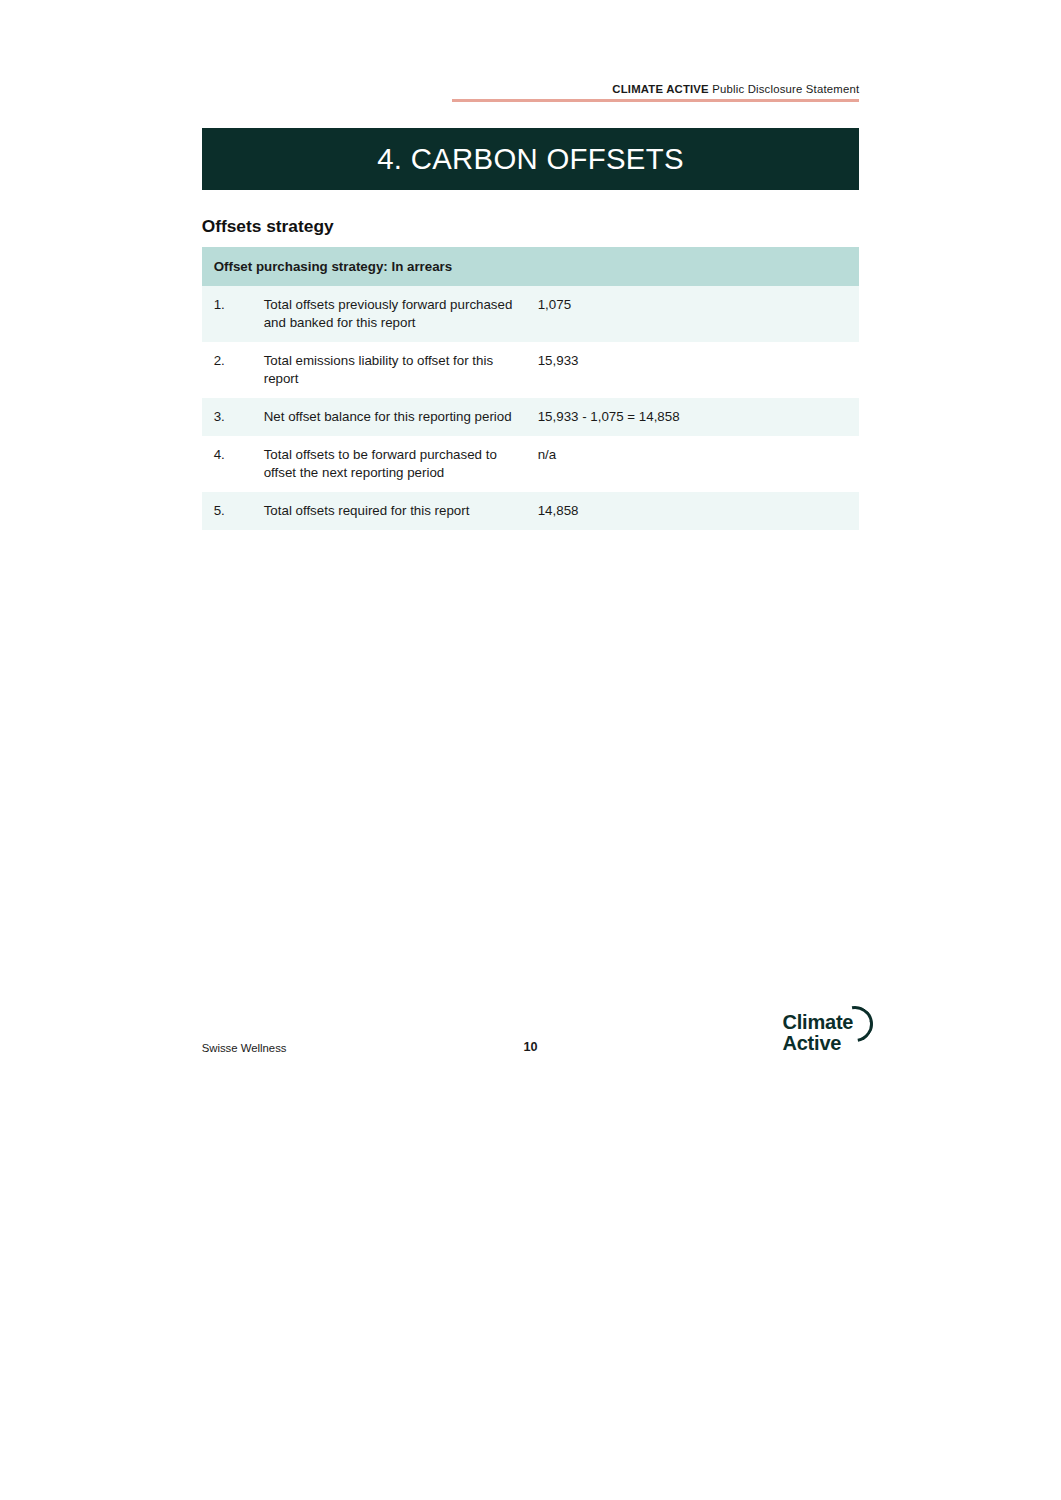CLIMATE ACTIVE Public Disclosure Statement
4. CARBON OFFSETS
Offsets strategy
| Offset purchasing strategy: In arrears |
| --- |
| 1. | Total offsets previously forward purchased and banked for this report | 1,075 |
| 2. | Total emissions liability to offset for this report | 15,933 |
| 3. | Net offset balance for this reporting period | 15,933 - 1,075 = 14,858 |
| 4. | Total offsets to be forward purchased to offset the next reporting period | n/a |
| 5. | Total offsets required for this report | 14,858 |
Swisse Wellness
10
Climate
Active